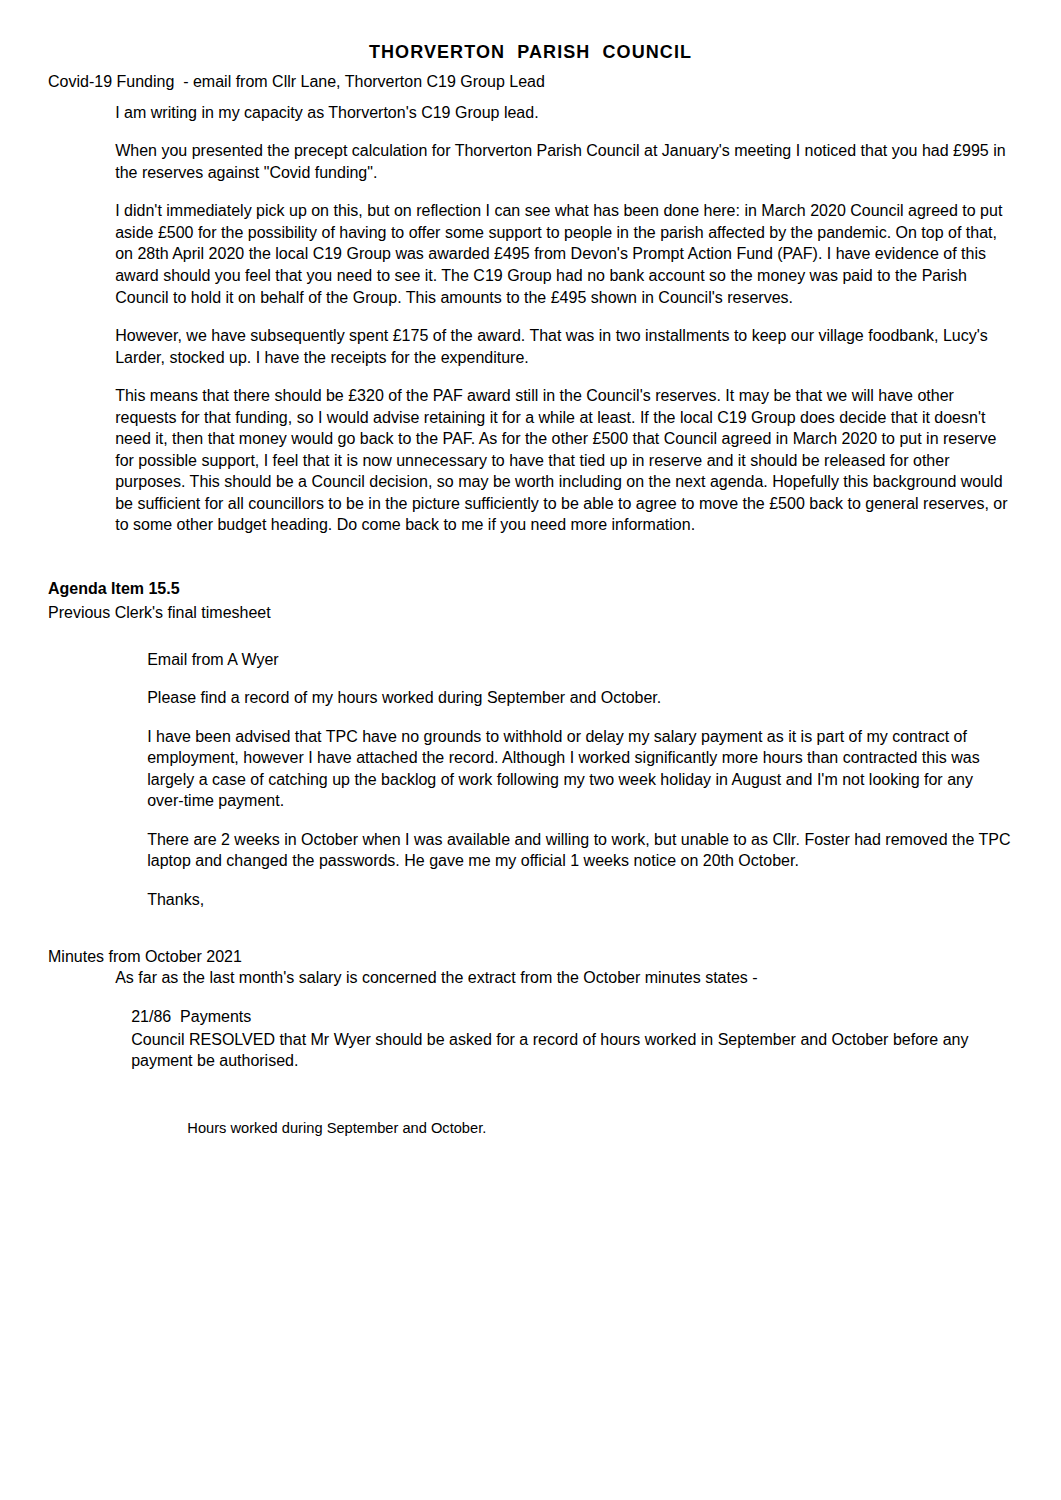THORVERTON PARISH COUNCIL
Covid-19 Funding - email from Cllr Lane, Thorverton C19 Group Lead
I am writing in my capacity as Thorverton's C19 Group lead.
When you presented the precept calculation for Thorverton Parish Council at January's meeting I noticed that you had £995 in the reserves against "Covid funding".
I didn't immediately pick up on this, but on reflection I can see what has been done here: in March 2020 Council agreed to put aside £500 for the possibility of having to offer some support to people in the parish affected by the pandemic. On top of that, on 28th April 2020 the local C19 Group was awarded £495 from Devon's Prompt Action Fund (PAF). I have evidence of this award should you feel that you need to see it. The C19 Group had no bank account so the money was paid to the Parish Council to hold it on behalf of the Group. This amounts to the £495 shown in Council's reserves.
However, we have subsequently spent £175 of the award. That was in two installments to keep our village foodbank, Lucy's Larder, stocked up. I have the receipts for the expenditure.
This means that there should be £320 of the PAF award still in the Council's reserves. It may be that we will have other requests for that funding, so I would advise retaining it for a while at least. If the local C19 Group does decide that it doesn't need it, then that money would go back to the PAF. As for the other £500 that Council agreed in March 2020 to put in reserve for possible support, I feel that it is now unnecessary to have that tied up in reserve and it should be released for other purposes. This should be a Council decision, so may be worth including on the next agenda. Hopefully this background would be sufficient for all councillors to be in the picture sufficiently to be able to agree to move the £500 back to general reserves, or to some other budget heading. Do come back to me if you need more information.
Agenda Item 15.5
Previous Clerk's final timesheet
Email from A Wyer
Please find a record of my hours worked during September and October.
I have been advised that TPC have no grounds to withhold or delay my salary payment as it is part of my contract of employment, however I have attached the record. Although I worked significantly more hours than contracted this was largely a case of catching up the backlog of work following my two week holiday in August and I'm not looking for any over-time payment.
There are 2 weeks in October when I was available and willing to work, but unable to as Cllr. Foster had removed the TPC laptop and changed the passwords. He gave me my official 1 weeks notice on 20th October.
Thanks,
Minutes from October 2021
As far as the last month's salary is concerned the extract from the October minutes states -
21/86 Payments
Council RESOLVED that Mr Wyer should be asked for a record of hours worked in September and October before any payment be authorised.
Hours worked during September and October.